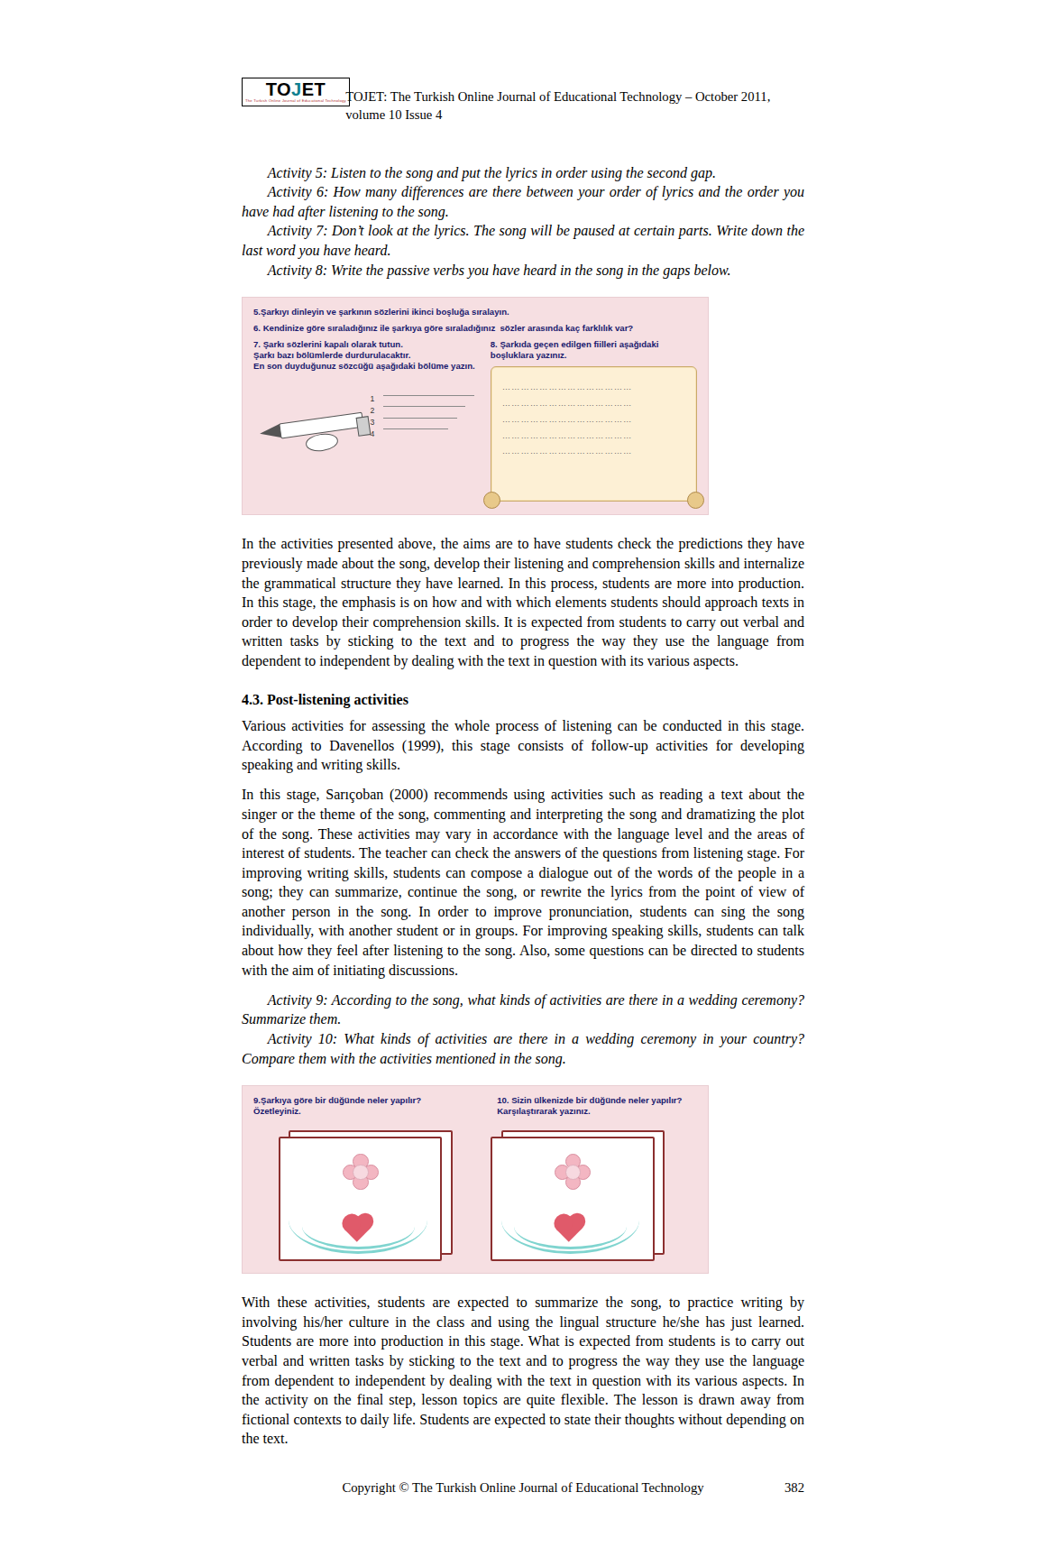TOJET
The Turkish Online Journal of Educational Technology
TOJET: The Turkish Online Journal of Educational Technology – October 2011, volume 10 Issue 4
Activity 5: Listen to the song and put the lyrics in order using the second gap.
Activity 6: How many differences are there between your order of lyrics and the order you have had after listening to the song.
Activity 7: Don’t look at the lyrics. The song will be paused at certain parts. Write down the last word you have heard.
Activity 8: Write the passive verbs you have heard in the song in the gaps below.
5.Şarkıyı dinleyin ve şarkının sözlerini ikinci boşluğa sıralayın.
6. Kendinize göre sıraladığınız ile şarkıya göre sıraladığınız sözler arasında kaç farklılık var?
7. Şarkı sözlerini kapalı olarak tutun.
Şarkı bazı bölümlerde durdurulacaktır.
En son duyduğunuz sözcüğü aşağıdaki bölüme yazın.
1
2
3
4
8. Şarkıda geçen edilgen fiilleri aşağıdaki boşluklara yazınız.
……………………………………
……………………………………
……………………………………
……………………………………
……………………………………
In the activities presented above, the aims are to have students check the predictions they have previously made about the song, develop their listening and comprehension skills and internalize the grammatical structure they have learned. In this process, students are more into production. In this stage, the emphasis is on how and with which elements students should approach texts in order to develop their comprehension skills. It is expected from students to carry out verbal and written tasks by sticking to the text and to progress the way they use the language from dependent to independent by dealing with the text in question with its various aspects.
4.3. Post-listening activities
Various activities for assessing the whole process of listening can be conducted in this stage. According to Davenellos (1999), this stage consists of follow-up activities for developing speaking and writing skills.
In this stage, Sarıçoban (2000) recommends using activities such as reading a text about the singer or the theme of the song, commenting and interpreting the song and dramatizing the plot of the song. These activities may vary in accordance with the language level and the areas of interest of students. The teacher can check the answers of the questions from listening stage. For improving writing skills, students can compose a dialogue out of the words of the people in a song; they can summarize, continue the song, or rewrite the lyrics from the point of view of another person in the song. In order to improve pronunciation, students can sing the song individually, with another student or in groups. For improving speaking skills, students can talk about how they feel after listening to the song. Also, some questions can be directed to students with the aim of initiating discussions.
Activity 9: According to the song, what kinds of activities are there in a wedding ceremony? Summarize them.
Activity 10: What kinds of activities are there in a wedding ceremony in your country? Compare them with the activities mentioned in the song.
9.Şarkıya göre bir düğünde neler yapılır? Özetleyiniz.
10. Sizin ülkenizde bir düğünde neler yapılır? Karşılaştırarak yazınız.
With these activities, students are expected to summarize the song, to practice writing by involving his/her culture in the class and using the lingual structure he/she has just learned. Students are more into production in this stage. What is expected from students is to carry out verbal and written tasks by sticking to the text and to progress the way they use the language from dependent to independent by dealing with the text in question with its various aspects. In the activity on the final step, lesson topics are quite flexible. The lesson is drawn away from fictional contexts to daily life. Students are expected to state their thoughts without depending on the text.
Copyright © The Turkish Online Journal of Educational Technology
382